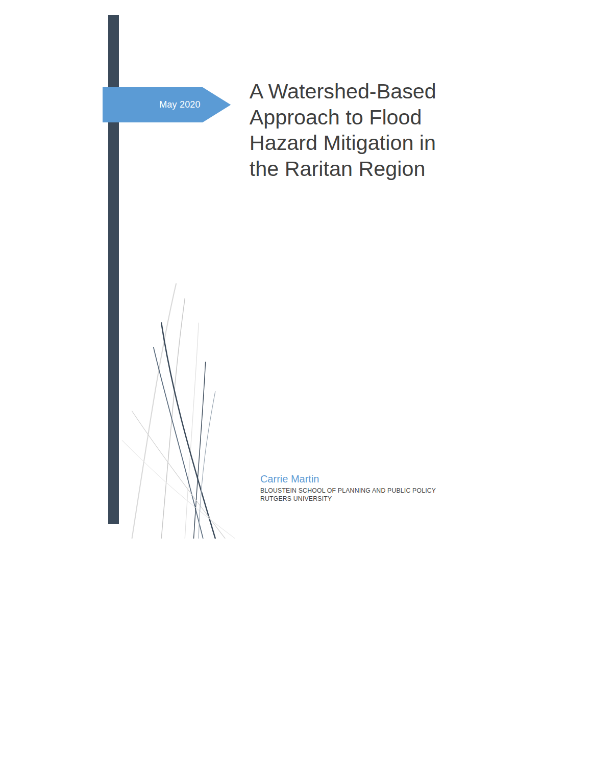May 2020
A Watershed-Based Approach to Flood Hazard Mitigation in the Raritan Region
Carrie Martin
Bloustein School of Planning and Public Policy
Rutgers University